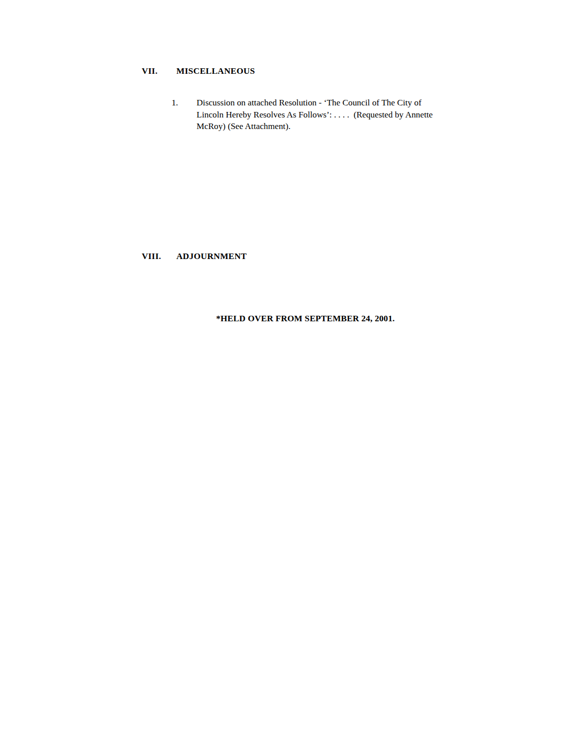VII. MISCELLANEOUS
1. Discussion on attached Resolution - ‘The Council of The City of Lincoln Hereby Resolves As Follows’: . . . . (Requested by Annette McRoy) (See Attachment).
VIII. ADJOURNMENT
*HELD OVER FROM SEPTEMBER 24, 2001.